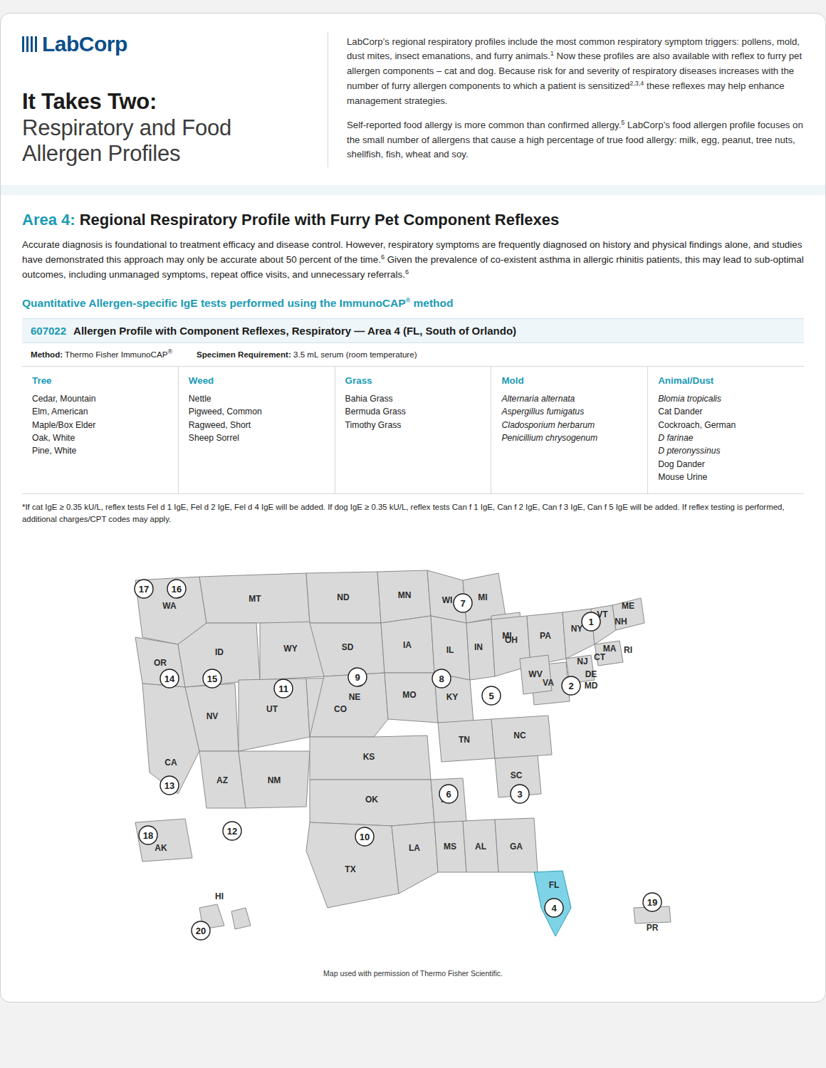LabCorp
It Takes Two: Respiratory and Food Allergen Profiles
LabCorp’s regional respiratory profiles include the most common respiratory symptom triggers: pollens, mold, dust mites, insect emanations, and furry animals.1 Now these profiles are also available with reflex to furry pet allergen components – cat and dog. Because risk for and severity of respiratory diseases increases with the number of furry allergen components to which a patient is sensitized2,3,4 these reflexes may help enhance management strategies.
Self-reported food allergy is more common than confirmed allergy.5 LabCorp’s food allergen profile focuses on the small number of allergens that cause a high percentage of true food allergy: milk, egg, peanut, tree nuts, shellfish, fish, wheat and soy.
Area 4: Regional Respiratory Profile with Furry Pet Component Reflexes
Accurate diagnosis is foundational to treatment efficacy and disease control. However, respiratory symptoms are frequently diagnosed on history and physical findings alone, and studies have demonstrated this approach may only be accurate about 50 percent of the time.6 Given the prevalence of co-existent asthma in allergic rhinitis patients, this may lead to sub-optimal outcomes, including unmanaged symptoms, repeat office visits, and unnecessary referrals.6
Quantitative Allergen-specific IgE tests performed using the ImmunoCAP® method
607022 Allergen Profile with Component Reflexes, Respiratory — Area 4 (FL, South of Orlando)
Method: Thermo Fisher ImmunoCAP® Specimen Requirement: 3.5 mL serum (room temperature)
Tree
Cedar, Mountain
Elm, American
Maple/Box Elder
Oak, White
Pine, White
Weed
Nettle
Pigweed, Common
Ragweed, Short
Sheep Sorrel
Grass
Bahia Grass
Bermuda Grass
Timothy Grass
Mold
Alternaria alternata
Aspergillus fumigatus
Cladosporium herbarum
Penicillium chrysogenum
Animal/Dust
Blomia tropicalis
Cat Dander
Cockroach, German
D farinae
D pteronyssinus
Dog Dander
Mouse Urine
*If cat IgE ≥ 0.35 kU/L, reflex tests Fel d 1 IgE, Fel d 2 IgE, Fel d 4 IgE will be added. If dog IgE ≥ 0.35 kU/L, reflex tests Can f 1 IgE, Can f 2 IgE, Can f 3 IgE, Can f 5 IgE will be added. If reflex testing is performed, additional charges/CPT codes may apply.
WA OR CA NV AZ MT ID WY UT CO NM ND SD NE KS OK TX MN WI MI MI IA IL IN OH MO KY TN LA MS AL GA AR SC NC PA VA WV NY VT NH ME MA CT RI NJ DE MD FL AK HI PR 1 2 3 4 5 6 7 8 9 10 11 12 13 14 15 16 17 18 19 20
Map used with permission of Thermo Fisher Scientific.